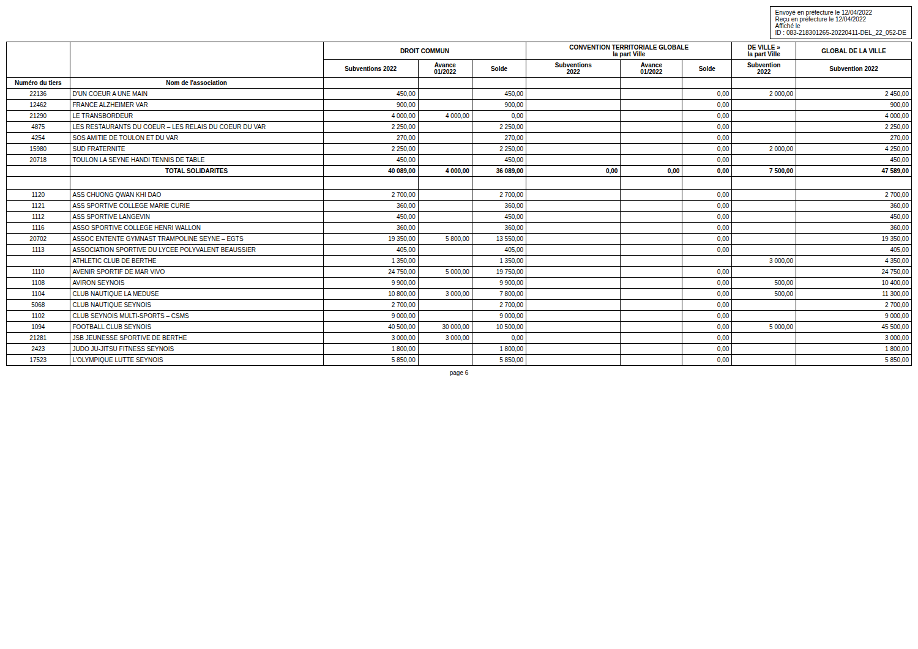Envoyé en préfecture le 12/04/2022
Reçu en préfecture le 12/04/2022
Affiché le
ID : 083-218301265-20220411-DEL_22_052-DE
| | | DROIT COMMUN | CONVENTION TERRITORIALE GLOBALE la part Ville | DE VILLE » la part Ville | GLOBAL DE LA VILLE |
| --- | --- | --- | --- | --- | --- |
| Subventions 2022 | Avance 01/2022 | Solde | Subventions 2022 | Avance 01/2022 | Solde | Subvention 2022 | Subvention 2022 |
| Numéro du tiers | Nom de l'association | | | | | | | | |
| 22136 | D'UN COEUR A UNE MAIN | 450,00 | | 450,00 | | | 0,00 | 2 000,00 | 2 450,00 |
| 12462 | FRANCE ALZHEIMER VAR | 900,00 | | 900,00 | | | 0,00 | | 900,00 |
| 21290 | LE TRANSBORDEUR | 4 000,00 | 4 000,00 | 0,00 | | | 0,00 | | 4 000,00 |
| 4875 | LES RESTAURANTS DU COEUR – LES RELAIS DU COEUR DU VAR | 2 250,00 | | 2 250,00 | | | 0,00 | | 2 250,00 |
| 4254 | SOS AMITIE DE TOULON ET DU VAR | 270,00 | | 270,00 | | | 0,00 | | 270,00 |
| 15980 | SUD FRATERNITE | 2 250,00 | | 2 250,00 | | | 0,00 | 2 000,00 | 4 250,00 |
| 20718 | TOULON LA SEYNE HANDI TENNIS DE TABLE | 450,00 | | 450,00 | | | 0,00 | | 450,00 |
| | TOTAL SOLIDARITES | 40 089,00 | 4 000,00 | 36 089,00 | 0,00 | 0,00 | 0,00 | 7 500,00 | 47 589,00 |
| 1120 | ASS CHUONG QWAN KHI DAO | 2 700,00 | | 2 700,00 | | | 0,00 | | 2 700,00 |
| 1121 | ASS SPORTIVE COLLEGE MARIE CURIE | 360,00 | | 360,00 | | | 0,00 | | 360,00 |
| 1112 | ASS SPORTIVE LANGEVIN | 450,00 | | 450,00 | | | 0,00 | | 450,00 |
| 1116 | ASSO SPORTIVE COLLEGE HENRI WALLON | 360,00 | | 360,00 | | | 0,00 | | 360,00 |
| 20702 | ASSOC ENTENTE GYMNAST TRAMPOLINE SEYNE – EGTS | 19 350,00 | 5 800,00 | 13 550,00 | | | 0,00 | | 19 350,00 |
| 1113 | ASSOCIATION SPORTIVE DU LYCEE POLYVALENT BEAUSSIER | 405,00 | | 405,00 | | | 0,00 | | 405,00 |
| | ATHLETIC CLUB DE BERTHE | 1 350,00 | | 1 350,00 | | | | 3 000,00 | 4 350,00 |
| 1110 | AVENIR SPORTIF DE MAR VIVO | 24 750,00 | 5 000,00 | 19 750,00 | | | 0,00 | | 24 750,00 |
| 1108 | AVIRON SEYNOIS | 9 900,00 | | 9 900,00 | | | 0,00 | 500,00 | 10 400,00 |
| 1104 | CLUB NAUTIQUE LA MEDUSE | 10 800,00 | 3 000,00 | 7 800,00 | | | 0,00 | 500,00 | 11 300,00 |
| 5068 | CLUB NAUTIQUE SEYNOIS | 2 700,00 | | 2 700,00 | | | 0,00 | | 2 700,00 |
| 1102 | CLUB SEYNOIS MULTI-SPORTS – CSMS | 9 000,00 | | 9 000,00 | | | 0,00 | | 9 000,00 |
| 1094 | FOOTBALL CLUB SEYNOIS | 40 500,00 | 30 000,00 | 10 500,00 | | | 0,00 | 5 000,00 | 45 500,00 |
| 21281 | JSB JEUNESSE SPORTIVE DE BERTHE | 3 000,00 | 3 000,00 | 0,00 | | | 0,00 | | 3 000,00 |
| 2423 | JUDO JU-JITSU FITNESS SEYNOIS | 1 800,00 | | 1 800,00 | | | 0,00 | | 1 800,00 |
| 17523 | L'OLYMPIQUE LUTTE SEYNOIS | 5 850,00 | | 5 850,00 | | | 0,00 | | 5 850,00 |
page 6